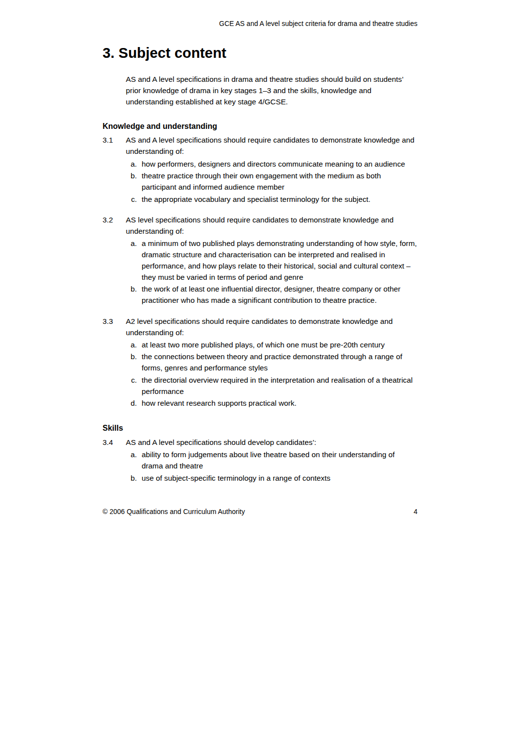GCE AS and A level subject criteria for drama and theatre studies
3. Subject content
AS and A level specifications in drama and theatre studies should build on students’ prior knowledge of drama in key stages 1–3 and the skills, knowledge and understanding established at key stage 4/GCSE.
Knowledge and understanding
3.1
AS and A level specifications should require candidates to demonstrate knowledge and understanding of:
how performers, designers and directors communicate meaning to an audience
theatre practice through their own engagement with the medium as both participant and informed audience member
the appropriate vocabulary and specialist terminology for the subject.
3.2
AS level specifications should require candidates to demonstrate knowledge and understanding of:
a minimum of two published plays demonstrating understanding of how style, form, dramatic structure and characterisation can be interpreted and realised in performance, and how plays relate to their historical, social and cultural context – they must be varied in terms of period and genre
the work of at least one influential director, designer, theatre company or other practitioner who has made a significant contribution to theatre practice.
3.3
A2 level specifications should require candidates to demonstrate knowledge and understanding of:
at least two more published plays, of which one must be pre-20th century
the connections between theory and practice demonstrated through a range of forms, genres and performance styles
the directorial overview required in the interpretation and realisation of a theatrical performance
how relevant research supports practical work.
Skills
3.4
AS and A level specifications should develop candidates’:
ability to form judgements about live theatre based on their understanding of drama and theatre
use of subject-specific terminology in a range of contexts
© 2006 Qualifications and Curriculum Authority
4